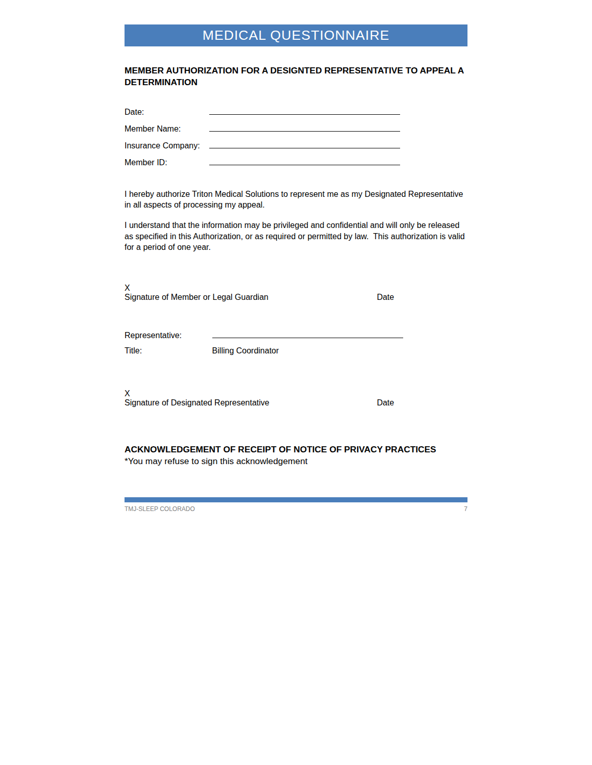MEDICAL QUESTIONNAIRE
MEMBER AUTHORIZATION FOR A DESIGNTED REPRESENTATIVE TO APPEAL A DETERMINATION
| Date: | |
| Member Name: | |
| Insurance Company: | |
| Member ID: | |
I hereby authorize Triton Medical Solutions to represent me as my Designated Representative in all aspects of processing my appeal.
I understand that the information may be privileged and confidential and will only be released as specified in this Authorization, or as required or permitted by law. This authorization is valid for a period of one year.
X
Signature of Member or Legal Guardian
Date
| Representative: | |
| Title: | Billing Coordinator |
X
Signature of Designated Representative
Date
ACKNOWLEDGEMENT OF RECEIPT OF NOTICE OF PRIVACY PRACTICES
*You may refuse to sign this acknowledgement
TMJ-SLEEP COLORADO 7